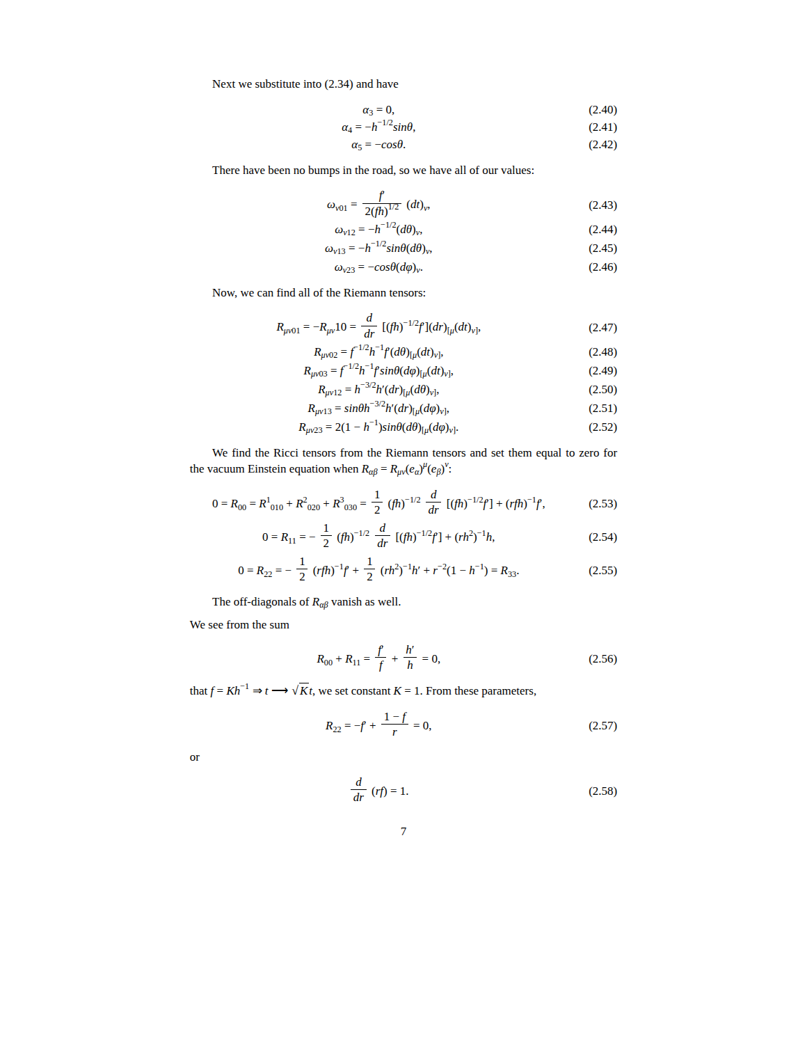Next we substitute into (2.34) and have
α3 = 0,
(2.40)
α4 = −h−1/2sinθ,
(2.41)
α5 = −cosθ.
(2.42)
There have been no bumps in the road, so we have all of our values:
ων01 = f′2(fh)1/2 (dt)ν,
(2.43)
ων12 = −h−1/2(dθ)ν,
(2.44)
ων13 = −h−1/2sinθ(dθ)ν,
(2.45)
ων23 = −cosθ(dφ)ν.
(2.46)
Now, we can find all of the Riemann tensors:
Rμν01 = −Rμν10 = ddr [(fh)−1/2f′](dr)[μ(dt)ν],
(2.47)
Rμν02 = f−1/2h−1f′(dθ)[μ(dt)ν],
(2.48)
Rμν03 = f−1/2h−1f′sinθ(dφ)[μ(dt)ν],
(2.49)
Rμν12 = h−3/2h′(dr)[μ(dθ)ν],
(2.50)
Rμν13 = sinθh−3/2h′(dr)[μ(dφ)ν],
(2.51)
Rμν23 = 2(1 − h−1)sinθ(dθ)[μ(dφ)ν].
(2.52)
We find the Ricci tensors from the Riemann tensors and set them equal to zero for the vacuum Einstein equation when Rαβ = Rμν(eα)μ(eβ)ν:
0 = R00 = R1010 + R2020 + R3030 = 12 (fh)−1/2 ddr [(fh)−1/2f′] + (rfh)−1f′,
(2.53)
0 = R11 = − 12 (fh)−1/2 ddr [(fh)−1/2f′] + (rh2)−1h,
(2.54)
0 = R22 = − 12 (rfh)−1f′ + 12 (rh2)−1h′ + r−2(1 − h−1) = R33.
(2.55)
The off-diagonals of Rαβ vanish as well.
We see from the sum
R00 + R11 = f′f + h′h = 0,
(2.56)
that f = Kh−1 ⇒ t ⟶ Kt, we set constant K = 1. From these parameters,
R22 = −f′ + 1 − f r = 0,
(2.57)
or
ddr (rf) = 1.
(2.58)
7